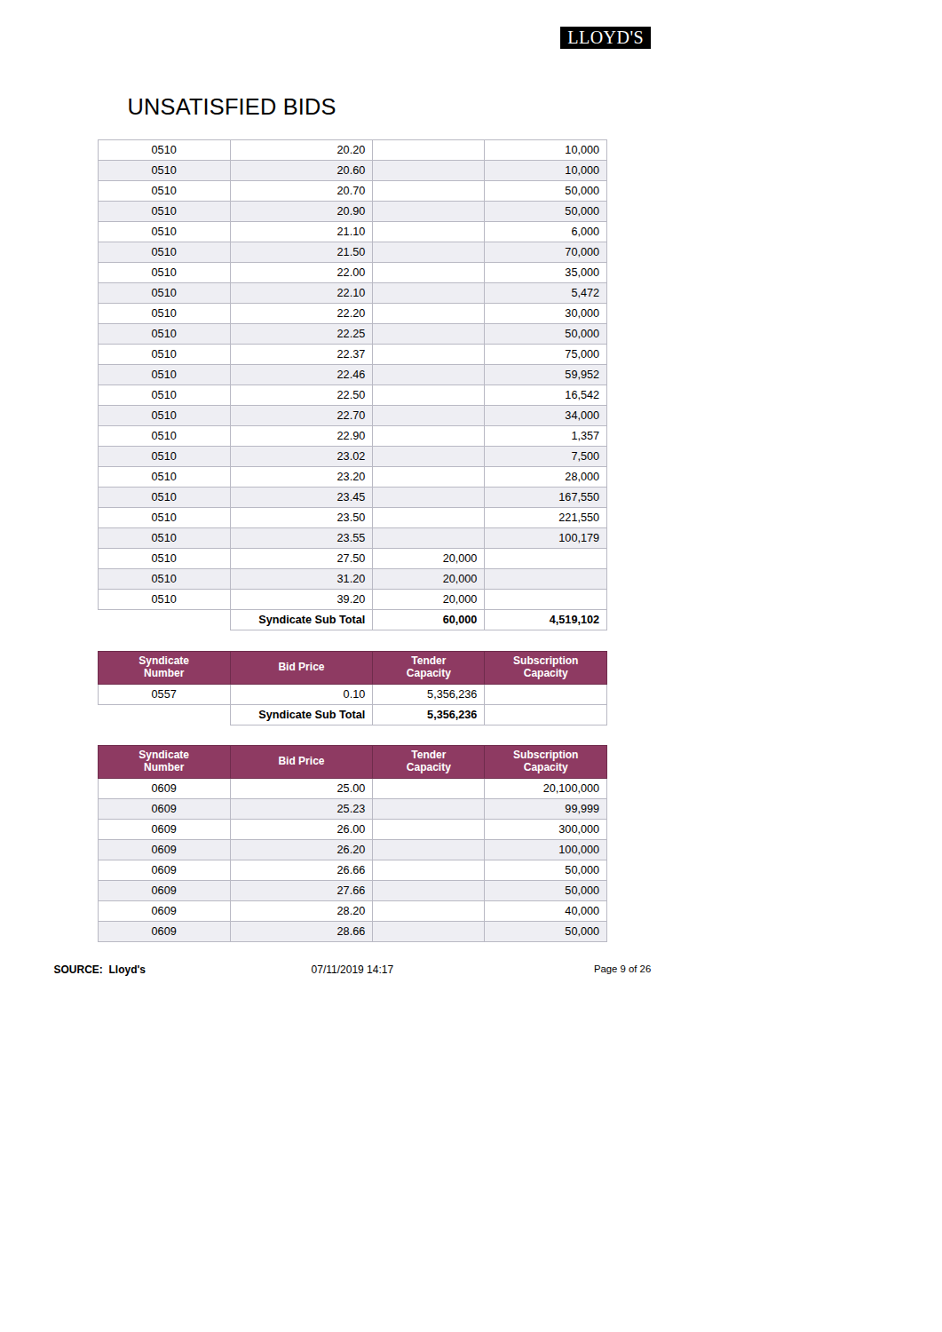LLOYD'S
UNSATISFIED BIDS
| 0510 | 20.20 | | 10,000 |
| 0510 | 20.60 | | 10,000 |
| 0510 | 20.70 | | 50,000 |
| 0510 | 20.90 | | 50,000 |
| 0510 | 21.10 | | 6,000 |
| 0510 | 21.50 | | 70,000 |
| 0510 | 22.00 | | 35,000 |
| 0510 | 22.10 | | 5,472 |
| 0510 | 22.20 | | 30,000 |
| 0510 | 22.25 | | 50,000 |
| 0510 | 22.37 | | 75,000 |
| 0510 | 22.46 | | 59,952 |
| 0510 | 22.50 | | 16,542 |
| 0510 | 22.70 | | 34,000 |
| 0510 | 22.90 | | 1,357 |
| 0510 | 23.02 | | 7,500 |
| 0510 | 23.20 | | 28,000 |
| 0510 | 23.45 | | 167,550 |
| 0510 | 23.50 | | 221,550 |
| 0510 | 23.55 | | 100,179 |
| 0510 | 27.50 | 20,000 | |
| 0510 | 31.20 | 20,000 | |
| 0510 | 39.20 | 20,000 | |
| | Syndicate Sub Total | 60,000 | 4,519,102 |
| Syndicate Number | Bid Price | Tender Capacity | Subscription Capacity |
| --- | --- | --- | --- |
| 0557 | 0.10 | 5,356,236 | |
| | Syndicate Sub Total | 5,356,236 | |
| Syndicate Number | Bid Price | Tender Capacity | Subscription Capacity |
| --- | --- | --- | --- |
| 0609 | 25.00 | | 20,100,000 |
| 0609 | 25.23 | | 99,999 |
| 0609 | 26.00 | | 300,000 |
| 0609 | 26.20 | | 100,000 |
| 0609 | 26.66 | | 50,000 |
| 0609 | 27.66 | | 50,000 |
| 0609 | 28.20 | | 40,000 |
| 0609 | 28.66 | | 50,000 |
SOURCE: Lloyd's 07/11/2019 14:17 Page 9 of 26